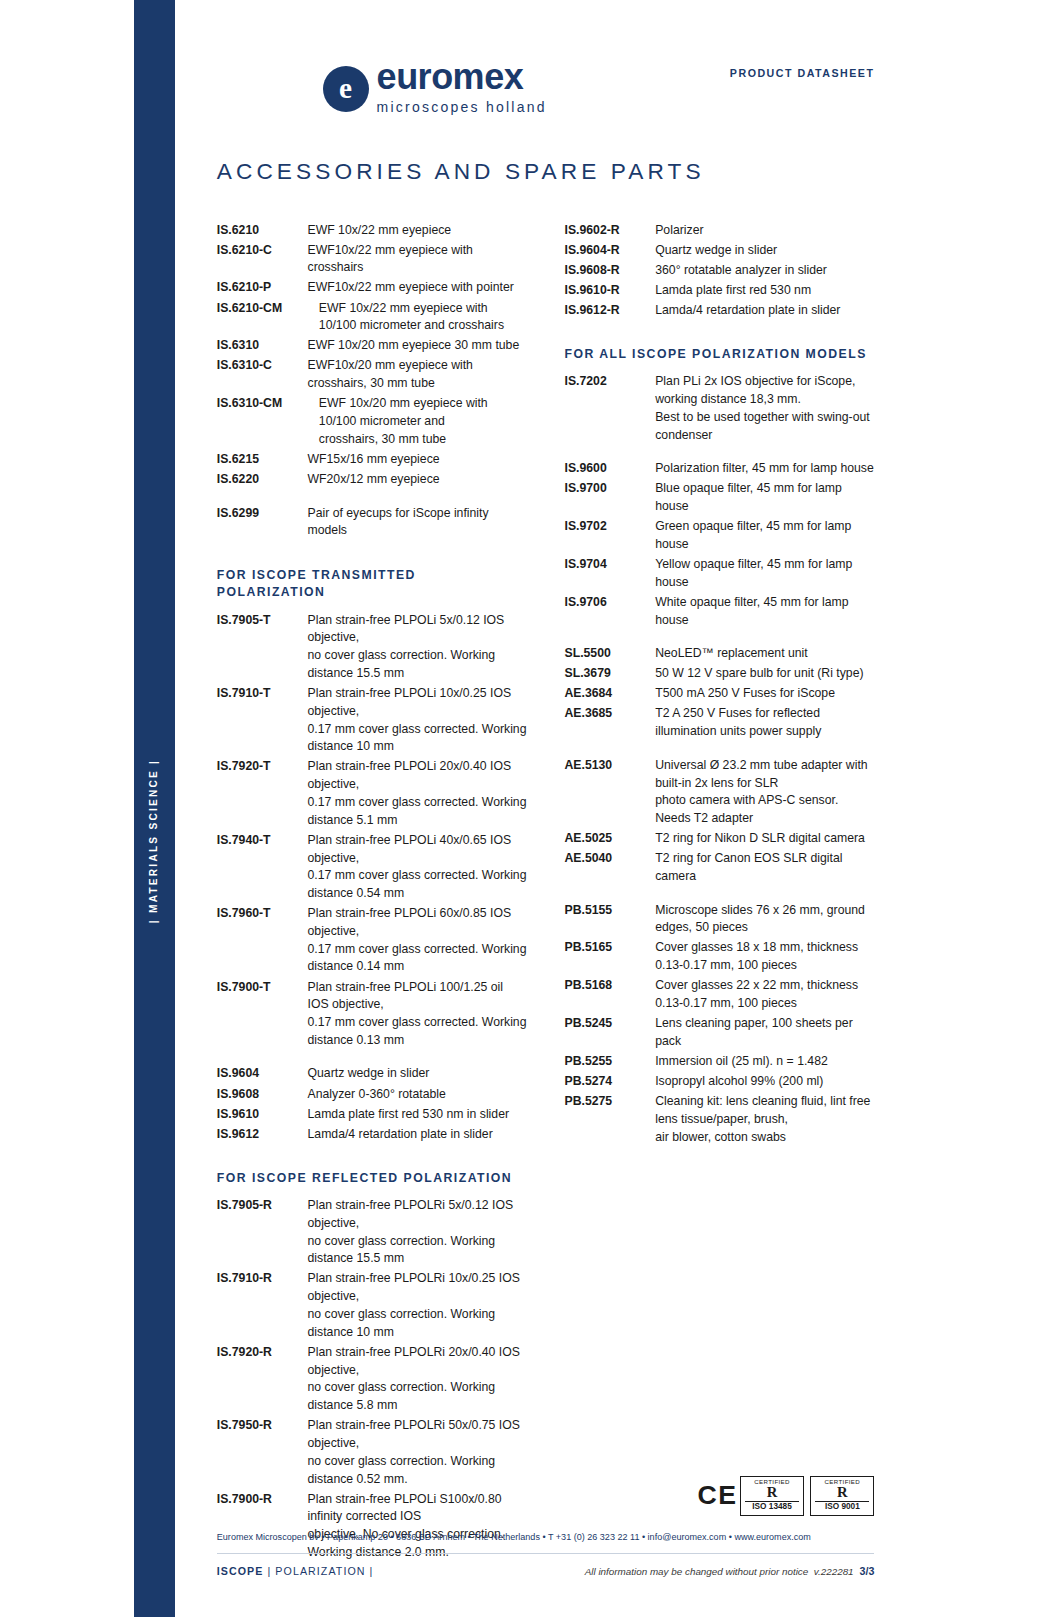| MATERIALS SCIENCE |
e
euromex
microscopes holland
PRODUCT DATASHEET
ACCESSORIES AND SPARE PARTS
IS.6210
EWF 10x/22 mm eyepiece
IS.6210-C
EWF10x/22 mm eyepiece with crosshairs
IS.6210-P
EWF10x/22 mm eyepiece with pointer
IS.6210-CM
EWF 10x/22 mm eyepiece with 10/100 micrometer and crosshairs
IS.6310
EWF 10x/20 mm eyepiece 30 mm tube
IS.6310-C
EWF10x/20 mm eyepiece with crosshairs, 30 mm tube
IS.6310-CM
EWF 10x/20 mm eyepiece with 10/100 micrometer andcrosshairs, 30 mm tube
IS.6215
WF15x/16 mm eyepiece
IS.6220
WF20x/12 mm eyepiece
IS.6299
Pair of eyecups for iScope infinity models
FOR ISCOPE TRANSMITTED POLARIZATION
IS.7905-T
Plan strain-free PLPOLi 5x/0.12 IOS objective,no cover glass correction. Working distance 15.5 mm
IS.7910-T
Plan strain-free PLPOLi 10x/0.25 IOS objective,0.17 mm cover glass corrected. Working distance 10 mm
IS.7920-T
Plan strain-free PLPOLi 20x/0.40 IOS objective,0.17 mm cover glass corrected. Working distance 5.1 mm
IS.7940-T
Plan strain-free PLPOLi 40x/0.65 IOS objective,0.17 mm cover glass corrected. Working distance 0.54 mm
IS.7960-T
Plan strain-free PLPOLi 60x/0.85 IOS objective,0.17 mm cover glass corrected. Working distance 0.14 mm
IS.7900-T
Plan strain-free PLPOLi 100/1.25 oil IOS objective,0.17 mm cover glass corrected. Working distance 0.13 mm
IS.9604
Quartz wedge in slider
IS.9608
Analyzer 0-360° rotatable
IS.9610
Lamda plate first red 530 nm in slider
IS.9612
Lamda/4 retardation plate in slider
FOR ISCOPE REFLECTED POLARIZATION
IS.7905-R
Plan strain-free PLPOLRi 5x/0.12 IOS objective,no cover glass correction. Working distance 15.5 mm
IS.7910-R
Plan strain-free PLPOLRi 10x/0.25 IOS objective,no cover glass correction. Working distance 10 mm
IS.7920-R
Plan strain-free PLPOLRi 20x/0.40 IOS objective,no cover glass correction. Working distance 5.8 mm
IS.7950-R
Plan strain-free PLPOLRi 50x/0.75 IOS objective,no cover glass correction. Working distance 0.52 mm.
IS.7900-R
Plan strain-free PLPOLi S100x/0.80 infinity corrected IOSobjective. No cover glass correction. Working distance 2.0 mm.
IS.9602-R
Polarizer
IS.9604-R
Quartz wedge in slider
IS.9608-R
360° rotatable analyzer in slider
IS.9610-R
Lamda plate first red 530 nm
IS.9612-R
Lamda/4 retardation plate in slider
FOR ALL ISCOPE POLARIZATION MODELS
IS.7202
Plan PLi 2x IOS objective for iScope, working distance 18,3 mm.Best to be used together with swing-out condenser
IS.9600
Polarization filter, 45 mm for lamp house
IS.9700
Blue opaque filter, 45 mm for lamp house
IS.9702
Green opaque filter, 45 mm for lamp house
IS.9704
Yellow opaque filter, 45 mm for lamp house
IS.9706
White opaque filter, 45 mm for lamp house
SL.5500
NeoLED™ replacement unit
SL.3679
50 W 12 V spare bulb for unit (Ri type)
AE.3684
T500 mA 250 V Fuses for iScope
AE.3685
T2 A 250 V Fuses for reflected illumination units power supply
AE.5130
Universal Ø 23.2 mm tube adapter with built-in 2x lens for SLRphoto camera with APS-C sensor. Needs T2 adapter
AE.5025
T2 ring for Nikon D SLR digital camera
AE.5040
T2 ring for Canon EOS SLR digital camera
PB.5155
Microscope slides 76 x 26 mm, ground edges, 50 pieces
PB.5165
Cover glasses 18 x 18 mm, thickness 0.13-0.17 mm, 100 pieces
PB.5168
Cover glasses 22 x 22 mm, thickness 0.13-0.17 mm, 100 pieces
PB.5245
Lens cleaning paper, 100 sheets per pack
PB.5255
Immersion oil (25 ml). n = 1.482
PB.5274
Isopropyl alcohol 99% (200 ml)
PB.5275
Cleaning kit: lens cleaning fluid, lint free lens tissue/paper, brush,air blower, cotton swabs
C E
Certified
R
ISO 13485
Certified
R
ISO 9001
Euromex Microscopen bv • Papenkamp 20 • 6836 BD Arnhem • The Netherlands • T +31 (0) 26 323 22 11 • info@euromex.com • www.euromex.com
ISCOPE | POLARIZATION |
All information may be changed without prior notice v.2222813/3